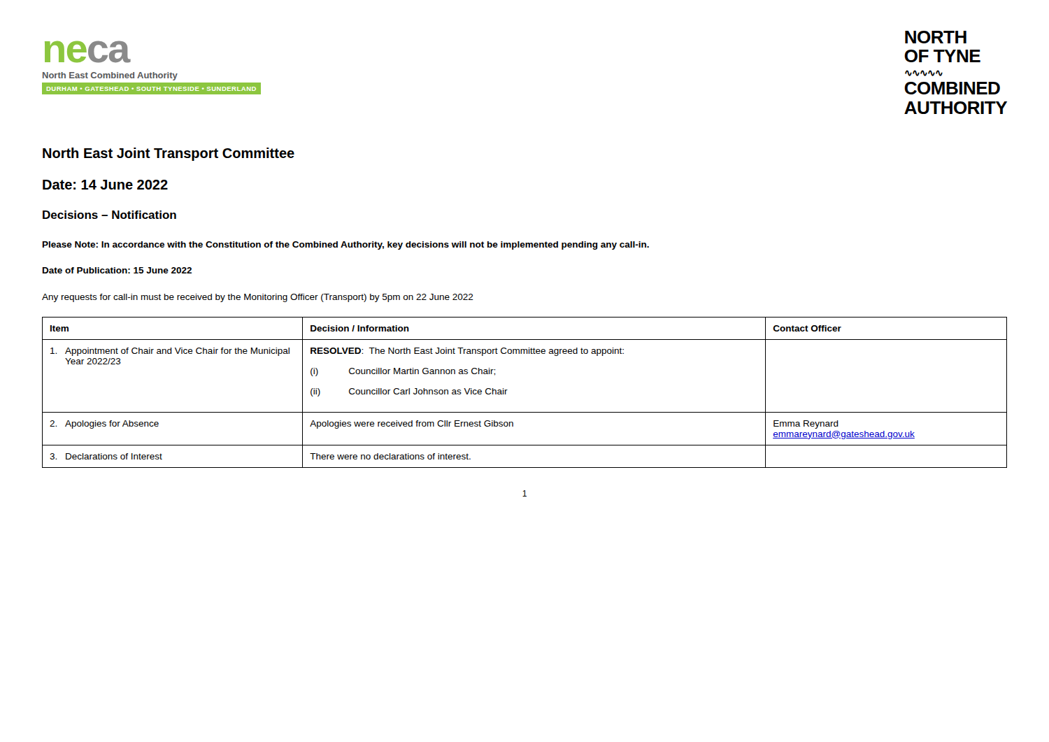neca
North East Combined Authority
DURHAM • GATESHEAD • SOUTH TYNESIDE • SUNDERLAND
NORTH
OF TYNE ∿∿∿∿∿ COMBINED
AUTHORITY
North East Joint Transport Committee
Date: 14 June 2022
Decisions – Notification
Please Note: In accordance with the Constitution of the Combined Authority, key decisions will not be implemented pending any call-in.
Date of Publication: 15 June 2022
Any requests for call-in must be received by the Monitoring Officer (Transport) by 5pm on 22 June 2022
| Item | Decision / Information | Contact Officer |
| --- | --- | --- |
| 1. Appointment of Chair and Vice Chair for the Municipal Year 2022/23 | RESOLVED : The North East Joint Transport Committee agreed to appoint: (i) Councillor Martin Gannon as Chair; (ii) Councillor Carl Johnson as Vice Chair | |
| 2. Apologies for Absence | Apologies were received from Cllr Ernest Gibson | Emma Reynard emmareynard@gateshead.gov.uk |
| 3. Declarations of Interest | There were no declarations of interest. | |
1